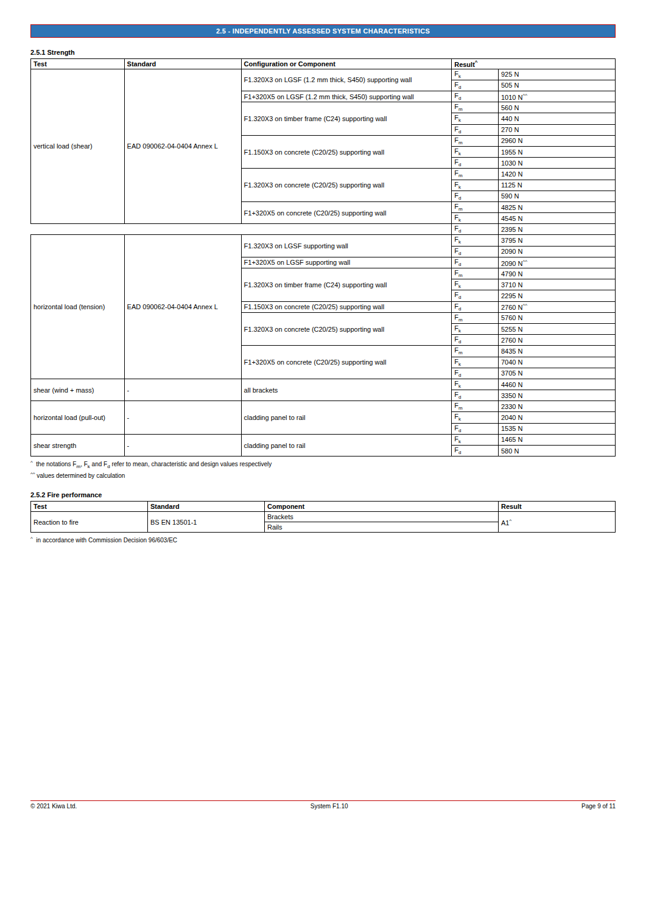2.5 - INDEPENDENTLY ASSESSED SYSTEM CHARACTERISTICS
2.5.1 Strength
| Test | Standard | Configuration or Component | Result ^ |
| --- | --- | --- | --- |
| vertical load (shear) | EAD 090062-04-0404 Annex L | F1.320X3 on LGSF (1.2 mm thick, S450) supporting wall | F k | 925 N |
| F d | 505 N |
| F1+320X5 on LGSF (1.2 mm thick, S450) supporting wall | F d | 1010 N ^^ |
| F1.320X3 on timber frame (C24) supporting wall | F m | 560 N |
| F k | 440 N |
| F d | 270 N |
| F1.150X3 on concrete (C20/25) supporting wall | F m | 2960 N |
| F k | 1955 N |
| F d | 1030 N |
| F1.320X3 on concrete (C20/25) supporting wall | F m | 1420 N |
| F k | 1125 N |
| F d | 590 N |
| F1+320X5 on concrete (C20/25) supporting wall | F m | 4825 N |
| F k | 4545 N |
| | F d | 2395 N |
| horizontal load (tension) | EAD 090062-04-0404 Annex L | F1.320X3 on LGSF supporting wall | F k | 3795 N |
| F d | 2090 N |
| F1+320X5 on LGSF supporting wall | F d | 2090 N ^^ |
| F1.320X3 on timber frame (C24) supporting wall | F m | 4790 N |
| F k | 3710 N |
| F d | 2295 N |
| F1.150X3 on concrete (C20/25) supporting wall | F d | 2760 N ^^ |
| F1.320X3 on concrete (C20/25) supporting wall | F m | 5760 N |
| F k | 5255 N |
| F d | 2760 N |
| F1+320X5 on concrete (C20/25) supporting wall | F m | 8435 N |
| F k | 7040 N |
| F d | 3705 N |
| shear (wind + mass) | - | all brackets | F k | 4460 N |
| F d | 3350 N |
| horizontal load (pull-out) | - | cladding panel to rail | F m | 2330 N |
| F k | 2040 N |
| F d | 1535 N |
| shear strength | - | cladding panel to rail | F k | 1465 N |
| F d | 580 N |
^ the notations Fm, Fk and Fd refer to mean, characteristic and design values respectively
^^ values determined by calculation
2.5.2 Fire performance
| Test | Standard | Component | Result |
| --- | --- | --- | --- |
| Reaction to fire | BS EN 13501-1 | Brackets | A1 ^ |
| Rails |
^ in accordance with Commission Decision 96/603/EC
© 2021 Kiwa Ltd. System F1.10 Page 9 of 11